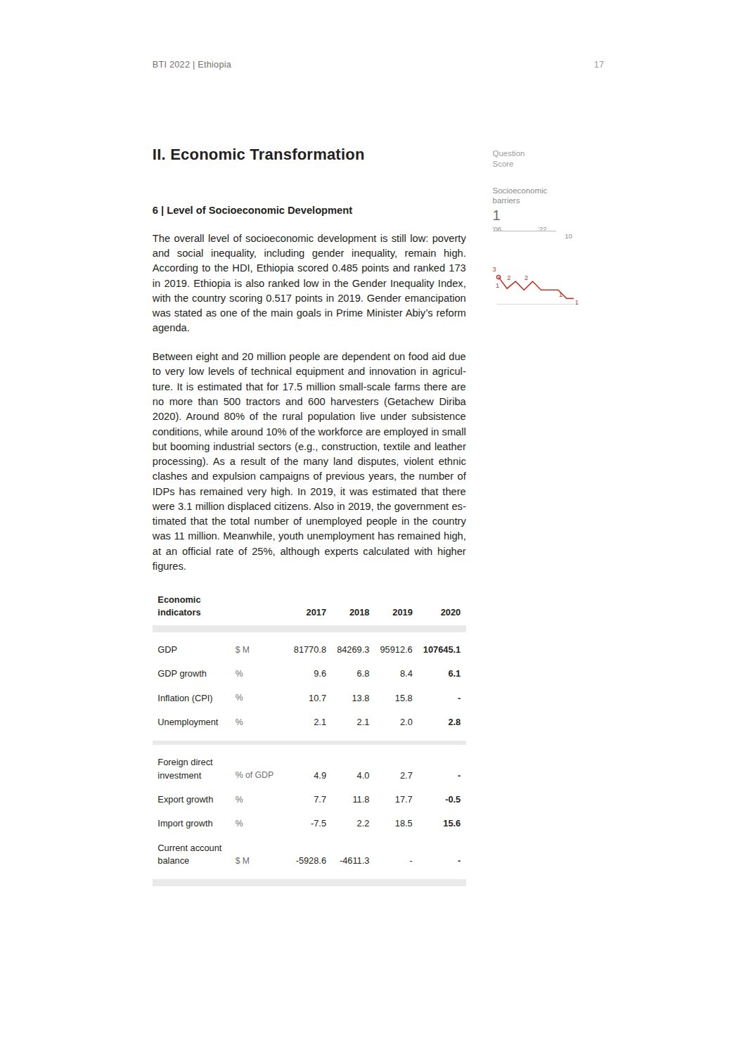BTI 2022 | Ethiopia
17
II. Economic Transformation
6 | Level of Socioeconomic Development
The overall level of socioeconomic development is still low: poverty and social inequality, including gender inequality, remain high. According to the HDI, Ethiopia scored 0.485 points and ranked 173 in 2019. Ethiopia is also ranked low in the Gender Inequality Index, with the country scoring 0.517 points in 2019. Gender emancipation was stated as one of the main goals in Prime Minister Abiy’s reform agenda.
Between eight and 20 million people are dependent on food aid due to very low levels of technical equipment and innovation in agriculture. It is estimated that for 17.5 million small-scale farms there are no more than 500 tractors and 600 harvesters (Getachew Diriba 2020). Around 80% of the rural population live under subsistence conditions, while around 10% of the workforce are employed in small but booming industrial sectors (e.g., construction, textile and leather processing). As a result of the many land disputes, violent ethnic clashes and expulsion campaigns of previous years, the number of IDPs has remained very high. In 2019, it was estimated that there were 3.1 million displaced citizens. Also in 2019, the government estimated that the total number of unemployed people in the country was 11 million. Meanwhile, youth unemployment has remained high, at an official rate of 25%, although experts calculated with higher figures.
| Economic indicators | | 2017 | 2018 | 2019 | 2020 |
| --- | --- | --- | --- | --- | --- |
| GDP | $ M | 81770.8 | 84269.3 | 95912.6 | 107645.1 |
| GDP growth | % | 9.6 | 6.8 | 8.4 | 6.1 |
| Inflation (CPI) | % | 10.7 | 13.8 | 15.8 | - |
| Unemployment | % | 2.1 | 2.1 | 2.0 | 2.8 |
| Foreign direct investment | % of GDP | 4.9 | 4.0 | 2.7 | - |
| Export growth | % | 7.7 | 11.8 | 17.7 | -0.5 |
| Import growth | % | -7.5 | 2.2 | 18.5 | 15.6 |
| Current account balance | $ M | -5928.6 | -4611.3 | - | - |
Question Score
Socioeconomic
barriers
1
'06 ’22 10
3 2 2 1 1 1